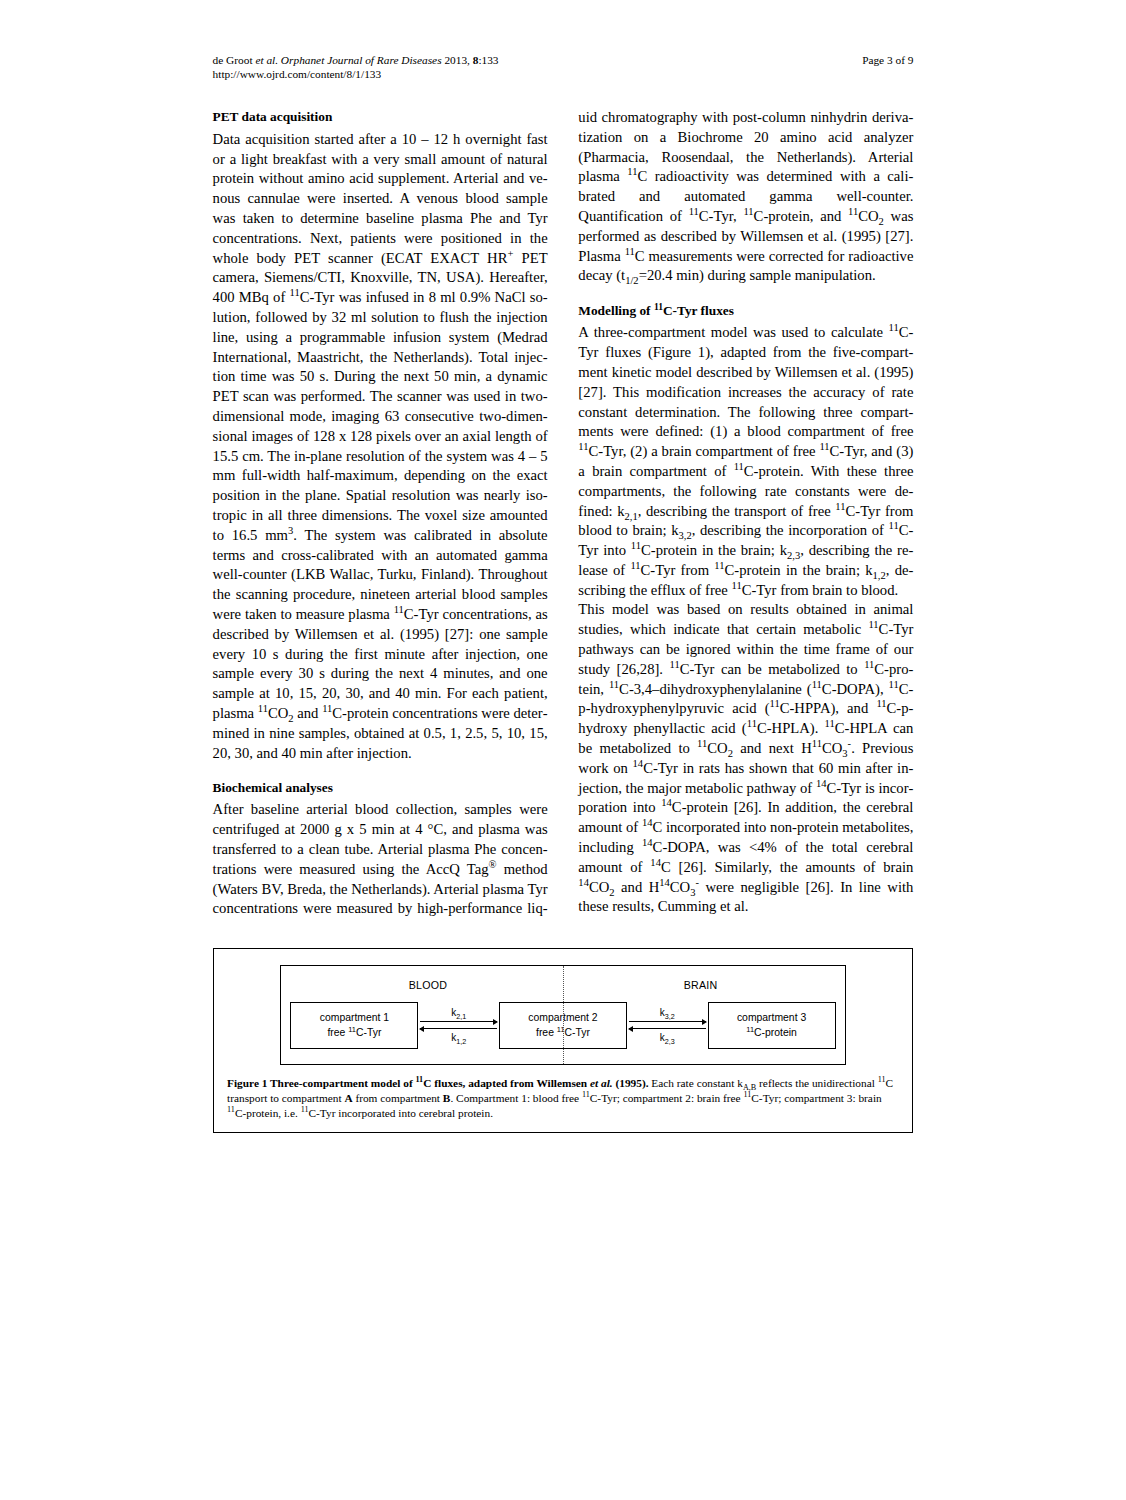de Groot et al. Orphanet Journal of Rare Diseases 2013, 8:133
http://www.ojrd.com/content/8/1/133
Page 3 of 9
PET data acquisition
Data acquisition started after a 10 – 12 h overnight fast or a light breakfast with a very small amount of natural protein without amino acid supplement. Arterial and venous cannulae were inserted. A venous blood sample was taken to determine baseline plasma Phe and Tyr concentrations. Next, patients were positioned in the whole body PET scanner (ECAT EXACT HR+ PET camera, Siemens/CTI, Knoxville, TN, USA). Hereafter, 400 MBq of 11C-Tyr was infused in 8 ml 0.9% NaCl solution, followed by 32 ml solution to flush the injection line, using a programmable infusion system (Medrad International, Maastricht, the Netherlands). Total injection time was 50 s. During the next 50 min, a dynamic PET scan was performed. The scanner was used in two-dimensional mode, imaging 63 consecutive two-dimensional images of 128 x 128 pixels over an axial length of 15.5 cm. The in-plane resolution of the system was 4 – 5 mm full-width half-maximum, depending on the exact position in the plane. Spatial resolution was nearly isotropic in all three dimensions. The voxel size amounted to 16.5 mm3. The system was calibrated in absolute terms and cross-calibrated with an automated gamma well-counter (LKB Wallac, Turku, Finland). Throughout the scanning procedure, nineteen arterial blood samples were taken to measure plasma 11C-Tyr concentrations, as described by Willemsen et al. (1995) [27]: one sample every 10 s during the first minute after injection, one sample every 30 s during the next 4 minutes, and one sample at 10, 15, 20, 30, and 40 min. For each patient, plasma 11CO2 and 11C-protein concentrations were determined in nine samples, obtained at 0.5, 1, 2.5, 5, 10, 15, 20, 30, and 40 min after injection.
Biochemical analyses
After baseline arterial blood collection, samples were centrifuged at 2000 g x 5 min at 4 °C, and plasma was transferred to a clean tube. Arterial plasma Phe concentrations were measured using the AccQ Tag® method (Waters BV, Breda, the Netherlands). Arterial plasma Tyr concentrations were measured by high-performance liquid chromatography with post-column ninhydrin derivatization on a Biochrome 20 amino acid analyzer (Pharmacia, Roosendaal, the Netherlands). Arterial plasma 11C radioactivity was determined with a calibrated and automated gamma well-counter. Quantification of 11C-Tyr, 11C-protein, and 11CO2 was performed as described by Willemsen et al. (1995) [27]. Plasma 11C measurements were corrected for radioactive decay (t1/2=20.4 min) during sample manipulation.
Modelling of 11C-Tyr fluxes
A three-compartment model was used to calculate 11C-Tyr fluxes (Figure 1), adapted from the five-compartment kinetic model described by Willemsen et al. (1995) [27]. This modification increases the accuracy of rate constant determination. The following three compartments were defined: (1) a blood compartment of free 11C-Tyr, (2) a brain compartment of free 11C-Tyr, and (3) a brain compartment of 11C-protein. With these three compartments, the following rate constants were defined: k2,1, describing the transport of free 11C-Tyr from blood to brain; k3,2, describing the incorporation of 11C-Tyr into 11C-protein in the brain; k2,3, describing the release of 11C-Tyr from 11C-protein in the brain; k1,2, describing the efflux of free 11C-Tyr from brain to blood.
This model was based on results obtained in animal studies, which indicate that certain metabolic 11C-Tyr pathways can be ignored within the time frame of our study [26,28]. 11C-Tyr can be metabolized to 11C-protein, 11C-3,4–dihydroxyphenylalanine (11C-DOPA), 11C-p-hydroxyphenylpyruvic acid (11C-HPPA), and 11C-p-hydroxy phenyllactic acid (11C-HPLA). 11C-HPLA can be metabolized to 11CO2 and next H11CO3-. Previous work on 14C-Tyr in rats has shown that 60 min after injection, the major metabolic pathway of 14C-Tyr is incorporation into 14C-protein [26]. In addition, the cerebral amount of 14C incorporated into non-protein metabolites, including 14C-DOPA, was <4% of the total cerebral amount of 14C [26]. Similarly, the amounts of brain 14CO2 and H14CO3- were negligible [26]. In line with these results, Cumming et al.
BLOOD BRAIN
compartment 1
free 11C-Tyr
k2,1 k1,2
compartment 2
free 11C-Tyr
k3,2 k2,3
compartment 3
11C-protein
Figure 1 Three-compartment model of 11C fluxes, adapted from Willemsen et al. (1995). Each rate constant kA,B reflects the unidirectional 11C transport to compartment A from compartment B. Compartment 1: blood free 11C-Tyr; compartment 2: brain free 11C-Tyr; compartment 3: brain 11C-protein, i.e. 11C-Tyr incorporated into cerebral protein.